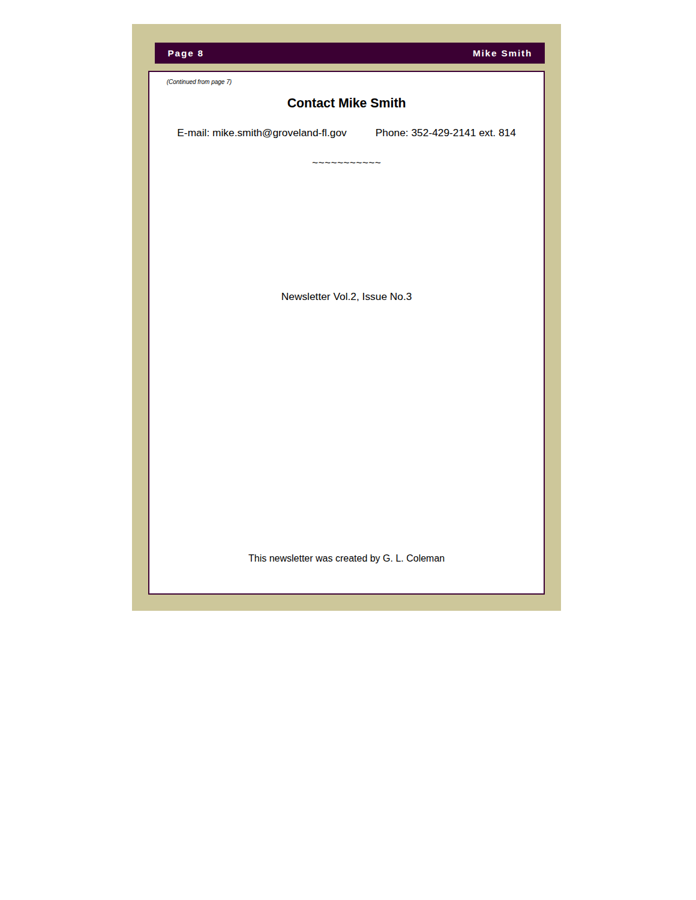Page 8 Mike Smith
(Continued from page 7)
Contact Mike Smith
E-mail: mike.smith@groveland-fl.gov Phone: 352-429-2141 ext. 814
~~~~~~~~~~~
Newsletter Vol.2, Issue No.3
This newsletter was created by G. L. Coleman